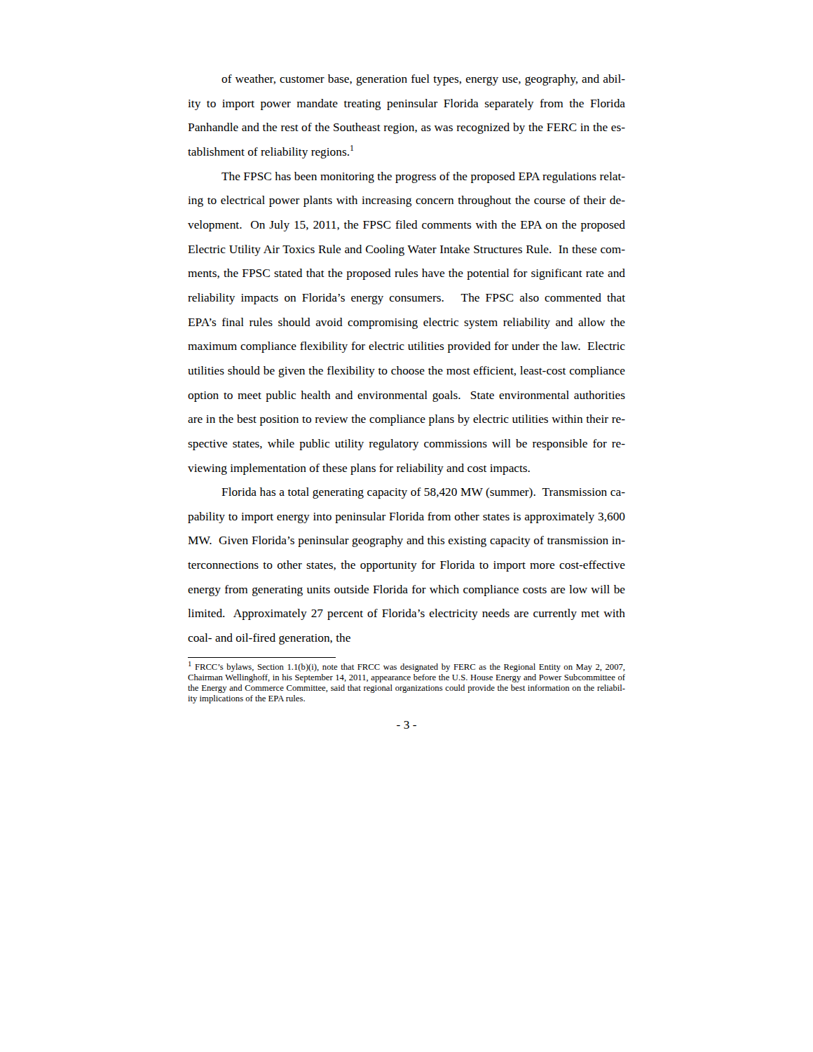of weather, customer base, generation fuel types, energy use, geography, and ability to import power mandate treating peninsular Florida separately from the Florida Panhandle and the rest of the Southeast region, as was recognized by the FERC in the establishment of reliability regions.1
The FPSC has been monitoring the progress of the proposed EPA regulations relating to electrical power plants with increasing concern throughout the course of their development. On July 15, 2011, the FPSC filed comments with the EPA on the proposed Electric Utility Air Toxics Rule and Cooling Water Intake Structures Rule. In these comments, the FPSC stated that the proposed rules have the potential for significant rate and reliability impacts on Florida’s energy consumers. The FPSC also commented that EPA’s final rules should avoid compromising electric system reliability and allow the maximum compliance flexibility for electric utilities provided for under the law. Electric utilities should be given the flexibility to choose the most efficient, least-cost compliance option to meet public health and environmental goals. State environmental authorities are in the best position to review the compliance plans by electric utilities within their respective states, while public utility regulatory commissions will be responsible for reviewing implementation of these plans for reliability and cost impacts.
Florida has a total generating capacity of 58,420 MW (summer). Transmission capability to import energy into peninsular Florida from other states is approximately 3,600 MW. Given Florida’s peninsular geography and this existing capacity of transmission interconnections to other states, the opportunity for Florida to import more cost-effective energy from generating units outside Florida for which compliance costs are low will be limited. Approximately 27 percent of Florida’s electricity needs are currently met with coal- and oil-fired generation, the
1 FRCC’s bylaws, Section 1.1(b)(i), note that FRCC was designated by FERC as the Regional Entity on May 2, 2007, Chairman Wellinghoff, in his September 14, 2011, appearance before the U.S. House Energy and Power Subcommittee of the Energy and Commerce Committee, said that regional organizations could provide the best information on the reliability implications of the EPA rules.
- 3 -